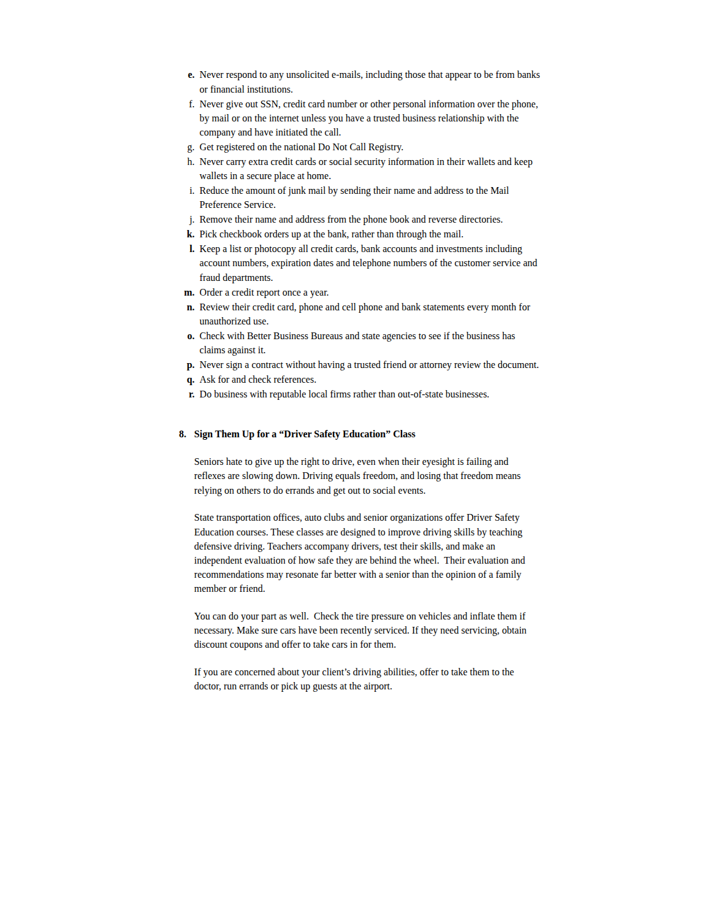e. Never respond to any unsolicited e-mails, including those that appear to be from banks or financial institutions.
f. Never give out SSN, credit card number or other personal information over the phone, by mail or on the internet unless you have a trusted business relationship with the company and have initiated the call.
g. Get registered on the national Do Not Call Registry.
h. Never carry extra credit cards or social security information in their wallets and keep wallets in a secure place at home.
i. Reduce the amount of junk mail by sending their name and address to the Mail Preference Service.
j. Remove their name and address from the phone book and reverse directories.
k. Pick checkbook orders up at the bank, rather than through the mail.
l. Keep a list or photocopy all credit cards, bank accounts and investments including account numbers, expiration dates and telephone numbers of the customer service and fraud departments.
m. Order a credit report once a year.
n. Review their credit card, phone and cell phone and bank statements every month for unauthorized use.
o. Check with Better Business Bureaus and state agencies to see if the business has claims against it.
p. Never sign a contract without having a trusted friend or attorney review the document.
q. Ask for and check references.
r. Do business with reputable local firms rather than out-of-state businesses.
8. Sign Them Up for a “Driver Safety Education” Class
Seniors hate to give up the right to drive, even when their eyesight is failing and reflexes are slowing down. Driving equals freedom, and losing that freedom means relying on others to do errands and get out to social events.
State transportation offices, auto clubs and senior organizations offer Driver Safety Education courses. These classes are designed to improve driving skills by teaching defensive driving. Teachers accompany drivers, test their skills, and make an independent evaluation of how safe they are behind the wheel. Their evaluation and recommendations may resonate far better with a senior than the opinion of a family member or friend.
You can do your part as well. Check the tire pressure on vehicles and inflate them if necessary. Make sure cars have been recently serviced. If they need servicing, obtain discount coupons and offer to take cars in for them.
If you are concerned about your client’s driving abilities, offer to take them to the doctor, run errands or pick up guests at the airport.